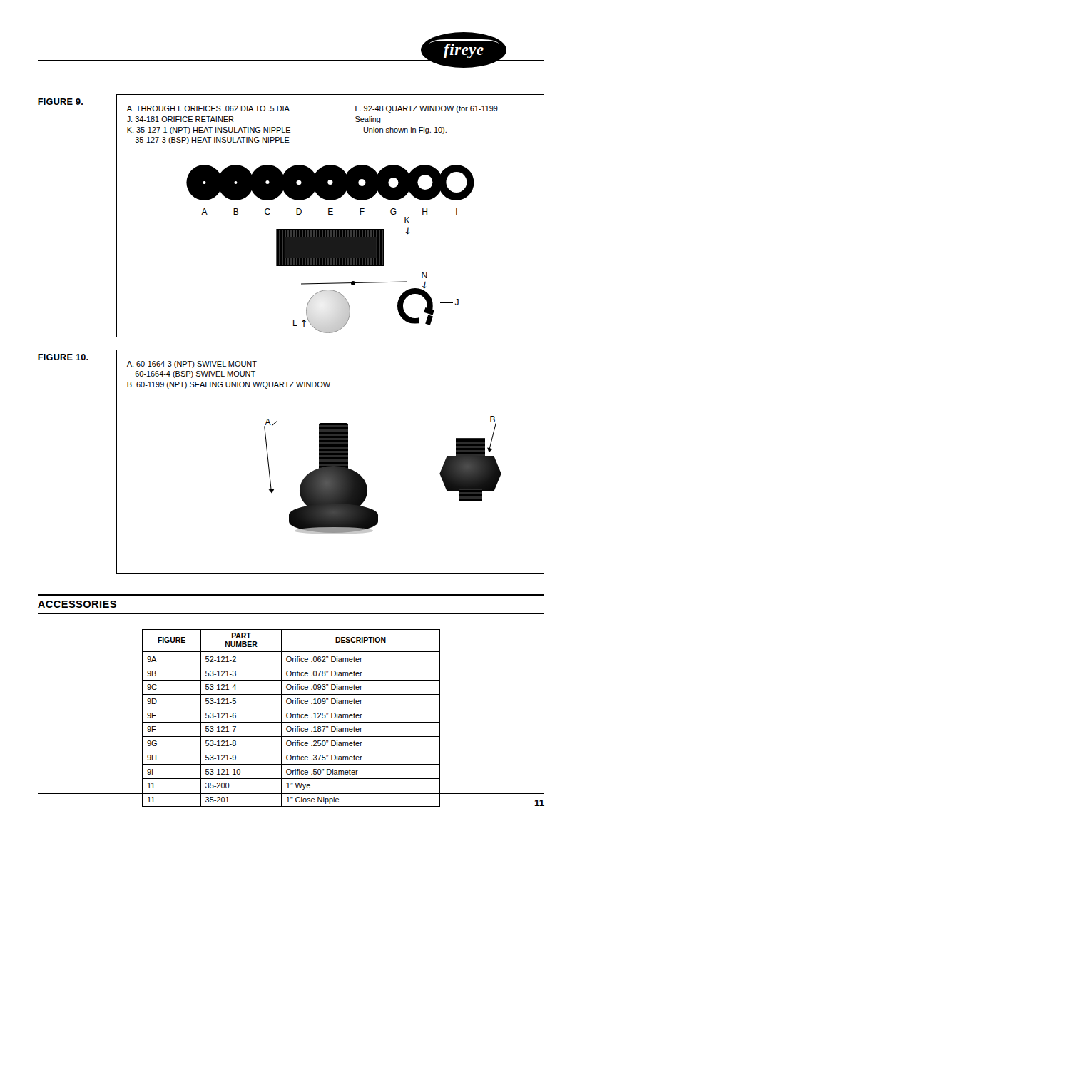®
fireye
FIGURE 9.
A. THROUGH I. ORIFICES .062 DIA TO .5 DIA
J. 34-181 ORIFICE RETAINER
K. 35-127-1 (NPT) HEAT INSULATING NIPPLE
35-127-3 (BSP) HEAT INSULATING NIPPLE
L. 92-48 QUARTZ WINDOW (for 61-1199 Sealing
Union shown in Fig. 10).
ABCDEFGHI
K
↙
N
↙
L ↗
J
FIGURE 10.
A. 60-1664-3 (NPT) SWIVEL MOUNT
60-1664-4 (BSP) SWIVEL MOUNT B. 60-1199 (NPT) SEALING UNION W/QUARTZ WINDOW
A
B
ACCESSORIES
| FIGURE | PART NUMBER | DESCRIPTION |
| --- | --- | --- |
| 9A | 52-121-2 | Orifice .062” Diameter |
| 9B | 53-121-3 | Orifice .078” Diameter |
| 9C | 53-121-4 | Orifice .093” Diameter |
| 9D | 53-121-5 | Orifice .109” Diameter |
| 9E | 53-121-6 | Orifice .125” Diameter |
| 9F | 53-121-7 | Orifice .187” Diameter |
| 9G | 53-121-8 | Orifice .250” Diameter |
| 9H | 53-121-9 | Orifice .375” Diameter |
| 9I | 53-121-10 | Orifice .50” Diameter |
| 11 | 35-200 | 1” Wye |
| 11 | 35-201 | 1” Close Nipple |
11